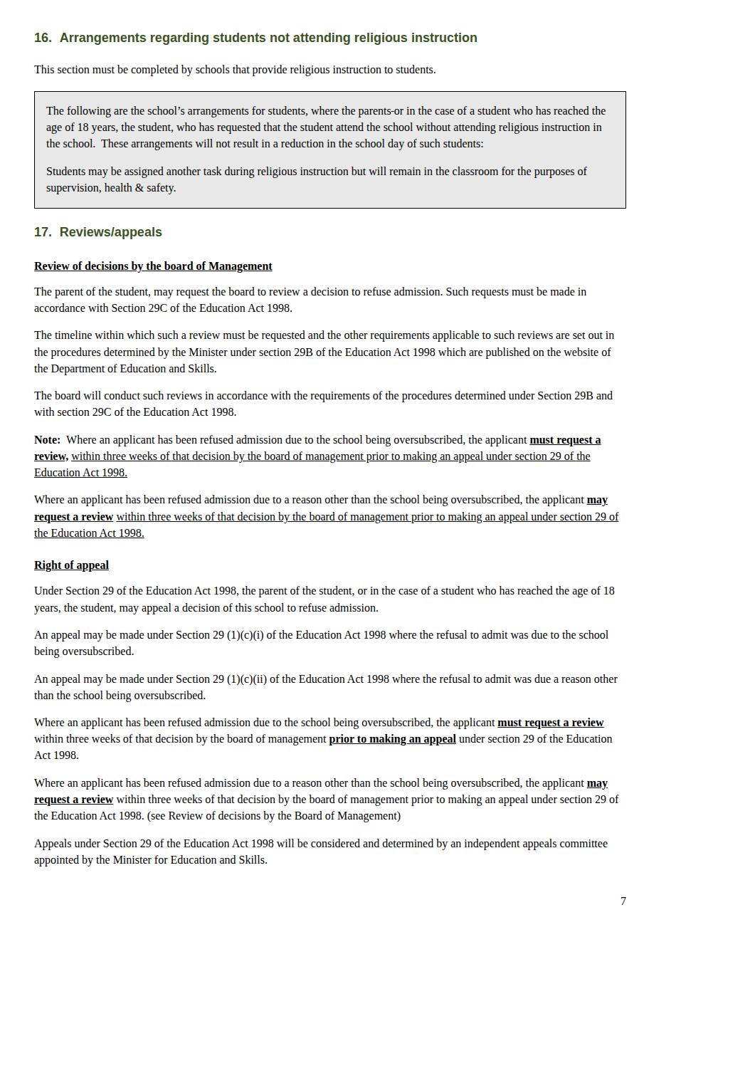16. Arrangements regarding students not attending religious instruction
This section must be completed by schools that provide religious instruction to students.
The following are the school’s arrangements for students, where the parents or in the case of a student who has reached the age of 18 years, the student, who has requested that the student attend the school without attending religious instruction in the school. These arrangements will not result in a reduction in the school day of such students:
Students may be assigned another task during religious instruction but will remain in the classroom for the purposes of supervision, health & safety.
17. Reviews/appeals
Review of decisions by the board of Management
The parent of the student, may request the board to review a decision to refuse admission. Such requests must be made in accordance with Section 29C of the Education Act 1998.
The timeline within which such a review must be requested and the other requirements applicable to such reviews are set out in the procedures determined by the Minister under section 29B of the Education Act 1998 which are published on the website of the Department of Education and Skills.
The board will conduct such reviews in accordance with the requirements of the procedures determined under Section 29B and with section 29C of the Education Act 1998.
Note: Where an applicant has been refused admission due to the school being oversubscribed, the applicant must request a review, within three weeks of that decision by the board of management prior to making an appeal under section 29 of the Education Act 1998.
Where an applicant has been refused admission due to a reason other than the school being oversubscribed, the applicant may request a review within three weeks of that decision by the board of management prior to making an appeal under section 29 of the Education Act 1998.
Right of appeal
Under Section 29 of the Education Act 1998, the parent of the student, or in the case of a student who has reached the age of 18 years, the student, may appeal a decision of this school to refuse admission.
An appeal may be made under Section 29 (1)(c)(i) of the Education Act 1998 where the refusal to admit was due to the school being oversubscribed.
An appeal may be made under Section 29 (1)(c)(ii) of the Education Act 1998 where the refusal to admit was due a reason other than the school being oversubscribed.
Where an applicant has been refused admission due to the school being oversubscribed, the applicant must request a review within three weeks of that decision by the board of management prior to making an appeal under section 29 of the Education Act 1998.
Where an applicant has been refused admission due to a reason other than the school being oversubscribed, the applicant may request a review within three weeks of that decision by the board of management prior to making an appeal under section 29 of the Education Act 1998. (see Review of decisions by the Board of Management)
Appeals under Section 29 of the Education Act 1998 will be considered and determined by an independent appeals committee appointed by the Minister for Education and Skills.
7